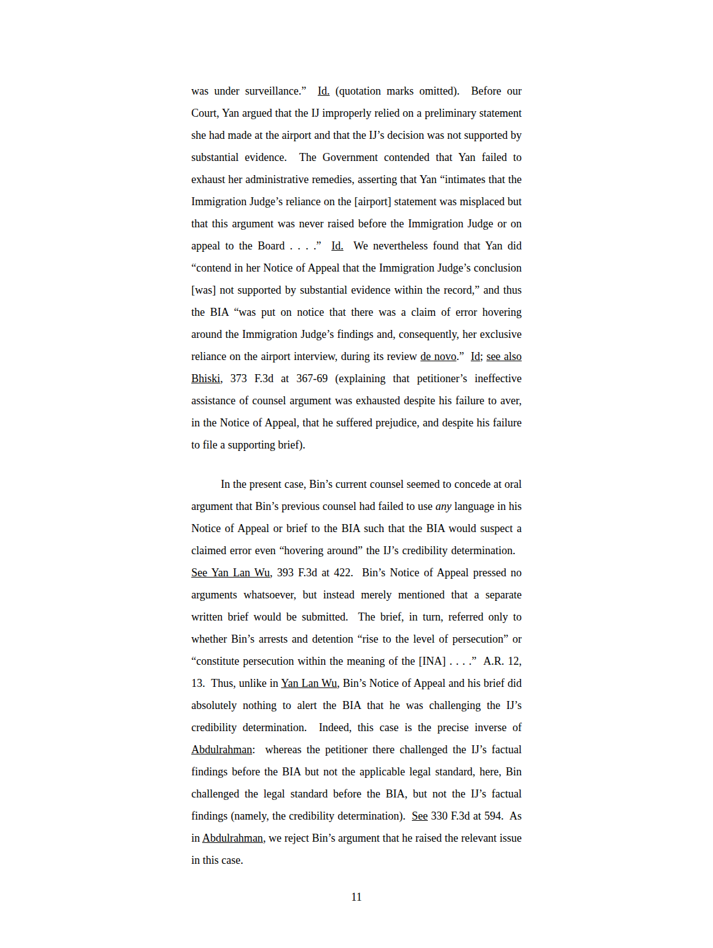was under surveillance.” Id. (quotation marks omitted). Before our Court, Yan argued that the IJ improperly relied on a preliminary statement she had made at the airport and that the IJ’s decision was not supported by substantial evidence. The Government contended that Yan failed to exhaust her administrative remedies, asserting that Yan “intimates that the Immigration Judge’s reliance on the [airport] statement was misplaced but that this argument was never raised before the Immigration Judge or on appeal to the Board . . . .” Id. We nevertheless found that Yan did “contend in her Notice of Appeal that the Immigration Judge’s conclusion [was] not supported by substantial evidence within the record,” and thus the BIA “was put on notice that there was a claim of error hovering around the Immigration Judge’s findings and, consequently, her exclusive reliance on the airport interview, during its review de novo.” Id; see also Bhiski, 373 F.3d at 367-69 (explaining that petitioner’s ineffective assistance of counsel argument was exhausted despite his failure to aver, in the Notice of Appeal, that he suffered prejudice, and despite his failure to file a supporting brief).
In the present case, Bin’s current counsel seemed to concede at oral argument that Bin’s previous counsel had failed to use any language in his Notice of Appeal or brief to the BIA such that the BIA would suspect a claimed error even “hovering around” the IJ’s credibility determination. See Yan Lan Wu, 393 F.3d at 422. Bin’s Notice of Appeal pressed no arguments whatsoever, but instead merely mentioned that a separate written brief would be submitted. The brief, in turn, referred only to whether Bin’s arrests and detention “rise to the level of persecution” or “constitute persecution within the meaning of the [INA] . . . .” A.R. 12, 13. Thus, unlike in Yan Lan Wu, Bin’s Notice of Appeal and his brief did absolutely nothing to alert the BIA that he was challenging the IJ’s credibility determination. Indeed, this case is the precise inverse of Abdulrahman: whereas the petitioner there challenged the IJ’s factual findings before the BIA but not the applicable legal standard, here, Bin challenged the legal standard before the BIA, but not the IJ’s factual findings (namely, the credibility determination). See 330 F.3d at 594. As in Abdulrahman, we reject Bin’s argument that he raised the relevant issue in this case.
11